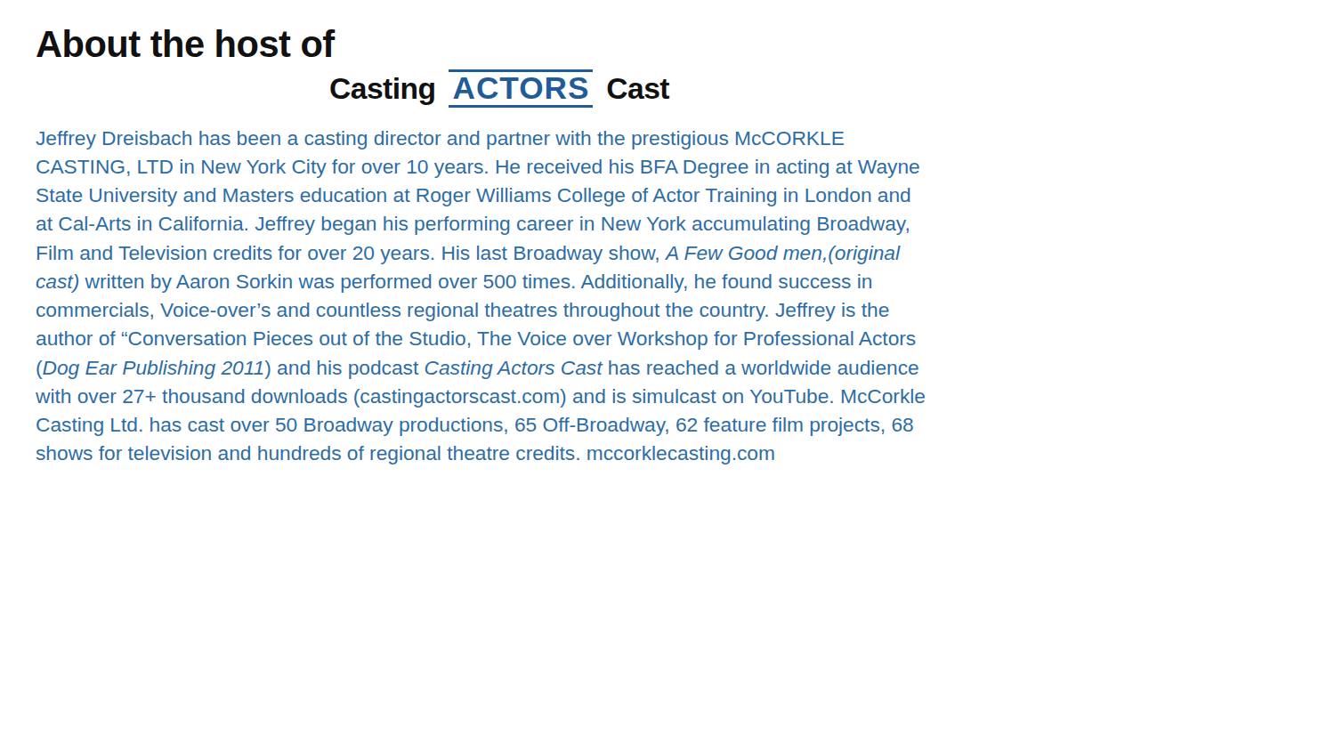About the host of Casting ACTORS Cast
Jeffrey Dreisbach has been a casting director and partner with the prestigious McCORKLE CASTING, LTD in New York City for over 10 years. He received his BFA Degree in acting at Wayne State University and Masters education at Roger Williams College of Actor Training in London and at Cal-Arts in California. Jeffrey began his performing career in New York accumulating Broadway, Film and Television credits for over 20 years. His last Broadway show, A Few Good men,(original cast) written by Aaron Sorkin was performed over 500 times. Additionally, he found success in commercials, Voice-over’s and countless regional theatres throughout the country. Jeffrey is the author of “Conversation Pieces out of the Studio, The Voice over Workshop for Professional Actors (Dog Ear Publishing 2011) and his podcast Casting Actors Cast has reached a worldwide audience with over 27+ thousand downloads (castingactorscast.com) and is simulcast on YouTube. McCorkle Casting Ltd. has cast over 50 Broadway productions, 65 Off-Broadway, 62 feature film projects, 68 shows for television and hundreds of regional theatre credits. mccorklecasting.com